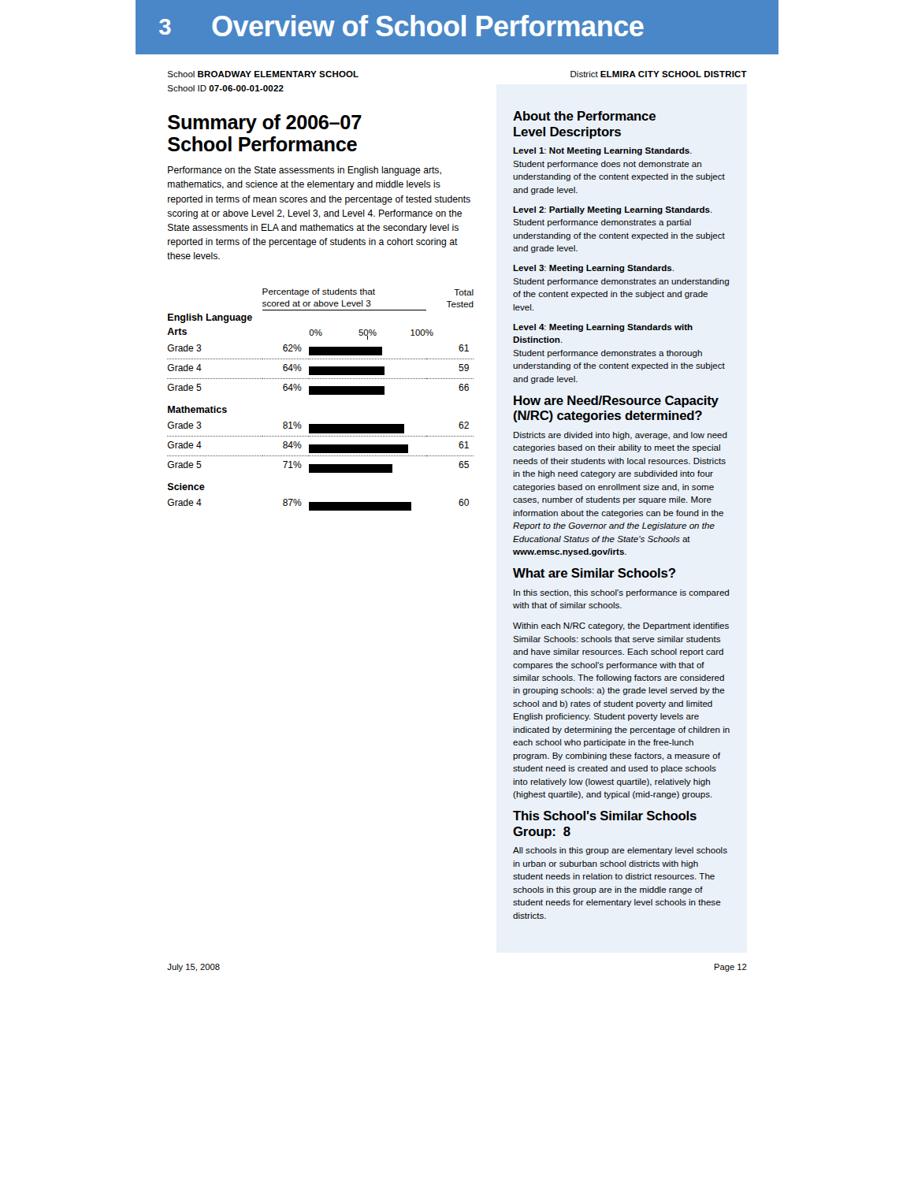3
Overview of School Performance
School BROADWAY ELEMENTARY SCHOOL
School ID 07-06-00-01-0022
District ELMIRA CITY SCHOOL DISTRICT
Summary of 2006–07
School Performance
Performance on the State assessments in English language arts, mathematics, and science at the elementary and middle levels is reported in terms of mean scores and the percentage of tested students scoring at or above Level 2, Level 3, and Level 4. Performance on the State assessments in ELA and mathematics at the secondary level is reported in terms of the percentage of students in a cohort scoring at these levels.
| | Percentage of students that scored at or above Level 3 | Total Tested |
| English Language Arts | | 0% 50% 100% | |
| Grade 3 | 62% | | 61 |
| Grade 4 | 64% | | 59 |
| Grade 5 | 64% | | 66 |
| Mathematics |
| Grade 3 | 81% | | 62 |
| Grade 4 | 84% | | 61 |
| Grade 5 | 71% | | 65 |
| Science |
| Grade 4 | 87% | | 60 |
About the Performance
Level Descriptors
Level 1: Not Meeting Learning Standards.
Student performance does not demonstrate an understanding of the content expected in the subject and grade level.
Level 2: Partially Meeting Learning Standards.
Student performance demonstrates a partial understanding of the content expected in the subject and grade level.
Level 3: Meeting Learning Standards.
Student performance demonstrates an understanding of the content expected in the subject and grade level.
Level 4: Meeting Learning Standards with Distinction.
Student performance demonstrates a thorough understanding of the content expected in the subject and grade level.
How are Need/Resource Capacity
(N/RC) categories determined?
Districts are divided into high, average, and low need categories based on their ability to meet the special needs of their students with local resources. Districts in the high need category are subdivided into four categories based on enrollment size and, in some cases, number of students per square mile. More information about the categories can be found in the Report to the Governor and the Legislature on the Educational Status of the State's Schools at www.emsc.nysed.gov/irts.
What are Similar Schools?
In this section, this school's performance is compared with that of similar schools.
Within each N/RC category, the Department identifies Similar Schools: schools that serve similar students and have similar resources. Each school report card compares the school's performance with that of similar schools. The following factors are considered in grouping schools: a) the grade level served by the school and b) rates of student poverty and limited English proficiency. Student poverty levels are indicated by determining the percentage of children in each school who participate in the free-lunch program. By combining these factors, a measure of student need is created and used to place schools into relatively low (lowest quartile), relatively high (highest quartile), and typical (mid-range) groups.
This School's Similar Schools
Group: 8
All schools in this group are elementary level schools in urban or suburban school districts with high student needs in relation to district resources. The schools in this group are in the middle range of student needs for elementary level schools in these districts.
July 15, 2008
Page 12